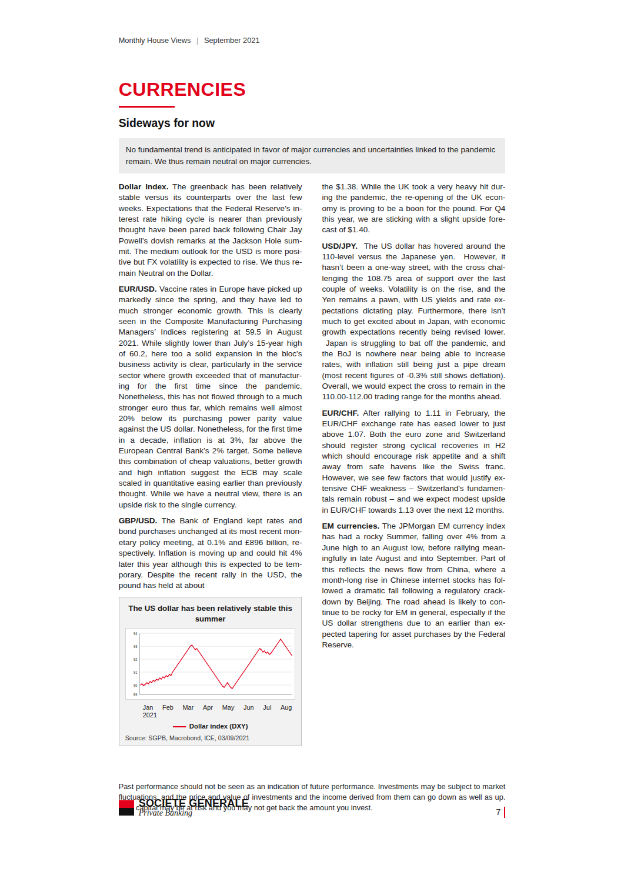Monthly House Views | September 2021
Currencies
Sideways for now
No fundamental trend is anticipated in favor of major currencies and uncertainties linked to the pandemic remain. We thus remain neutral on major currencies.
Dollar Index. The greenback has been relatively stable versus its counterparts over the last few weeks. Expectations that the Federal Reserve's interest rate hiking cycle is nearer than previously thought have been pared back following Chair Jay Powell’s dovish remarks at the Jackson Hole summit. The medium outlook for the USD is more positive but FX volatility is expected to rise. We thus remain Neutral on the Dollar.
EUR/USD. Vaccine rates in Europe have picked up markedly since the spring, and they have led to much stronger economic growth. This is clearly seen in the Composite Manufacturing Purchasing Managers’ Indices registering at 59.5 in August 2021. While slightly lower than July’s 15-year high of 60.2, here too a solid expansion in the bloc's business activity is clear, particularly in the service sector where growth exceeded that of manufacturing for the first time since the pandemic. Nonetheless, this has not flowed through to a much stronger euro thus far, which remains well almost 20% below its purchasing power parity value against the US dollar. Nonetheless, for the first time in a decade, inflation is at 3%, far above the European Central Bank’s 2% target. Some believe this combination of cheap valuations, better growth and high inflation suggest the ECB may scale scaled in quantitative easing earlier than previously thought. While we have a neutral view, there is an upside risk to the single currency.
GBP/USD. The Bank of England kept rates and bond purchases unchanged at its most recent monetary policy meeting, at 0.1% and £896 billion, respectively. Inflation is moving up and could hit 4% later this year although this is expected to be temporary. Despite the recent rally in the USD, the pound has held at about
The US dollar has been relatively stable this summer
94 93 92 91 90 89
Jan Feb Mar Apr May Jun Jul Aug
2021
Dollar index (DXY)
Source: SGPB, Macrobond, ICE, 03/09/2021
the $1.38. While the UK took a very heavy hit during the pandemic, the re-opening of the UK economy is proving to be a boon for the pound. For Q4 this year, we are sticking with a slight upside forecast of $1.40.
USD/JPY. The US dollar has hovered around the 110-level versus the Japanese yen. However, it hasn’t been a one-way street, with the cross challenging the 108.75 area of support over the last couple of weeks. Volatility is on the rise, and the Yen remains a pawn, with US yields and rate expectations dictating play. Furthermore, there isn’t much to get excited about in Japan, with economic growth expectations recently being revised lower. Japan is struggling to bat off the pandemic, and the BoJ is nowhere near being able to increase rates, with inflation still being just a pipe dream (most recent figures of -0.3% still shows deflation). Overall, we would expect the cross to remain in the 110.00-112.00 trading range for the months ahead.
EUR/CHF. After rallying to 1.11 in February, the EUR/CHF exchange rate has eased lower to just above 1.07. Both the euro zone and Switzerland should register strong cyclical recoveries in H2 which should encourage risk appetite and a shift away from safe havens like the Swiss franc. However, we see few factors that would justify extensive CHF weakness – Switzerland's fundamentals remain robust – and we expect modest upside in EUR/CHF towards 1.13 over the next 12 months.
EM currencies. The JPMorgan EM currency index has had a rocky Summer, falling over 4% from a June high to an August low, before rallying meaningfully in late August and into September. Part of this reflects the news flow from China, where a month-long rise in Chinese internet stocks has followed a dramatic fall following a regulatory crackdown by Beijing. The road ahead is likely to continue to be rocky for EM in general, especially if the US dollar strengthens due to an earlier than expected tapering for asset purchases by the Federal Reserve.
Past performance should not be seen as an indication of future performance. Investments may be subject to market fluctuations, and the price and value of investments and the income derived from them can go down as well as up. Your capital may be at risk and you may not get back the amount you invest.
SOCIETE GENERALE
Private Banking
7